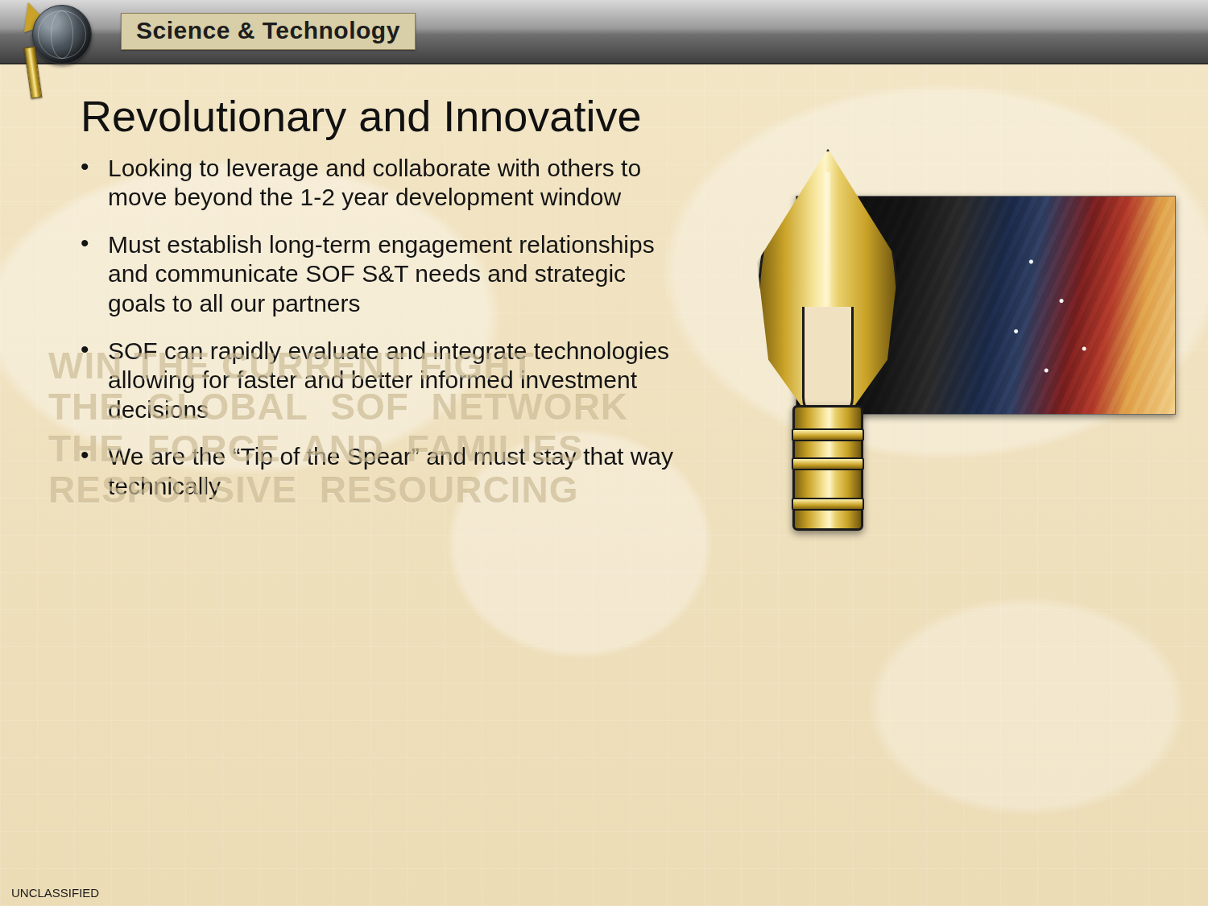Science & Technology
Revolutionary and Innovative
Looking to leverage and collaborate with others to move beyond the 1-2 year development window
Must establish long-term engagement relationships and communicate SOF S&T needs and strategic goals to all our partners
SOF can rapidly evaluate and integrate technologies allowing for faster and better informed investment decisions
We are the “Tip of the Spear” and must stay that way technically
WIN THE CURRENT FIGHT
THE GLOBAL SOF NETWORK
THE FORCE AND FAMILIES
RESPONSIVE RESOURCING
UNCLASSIFIED